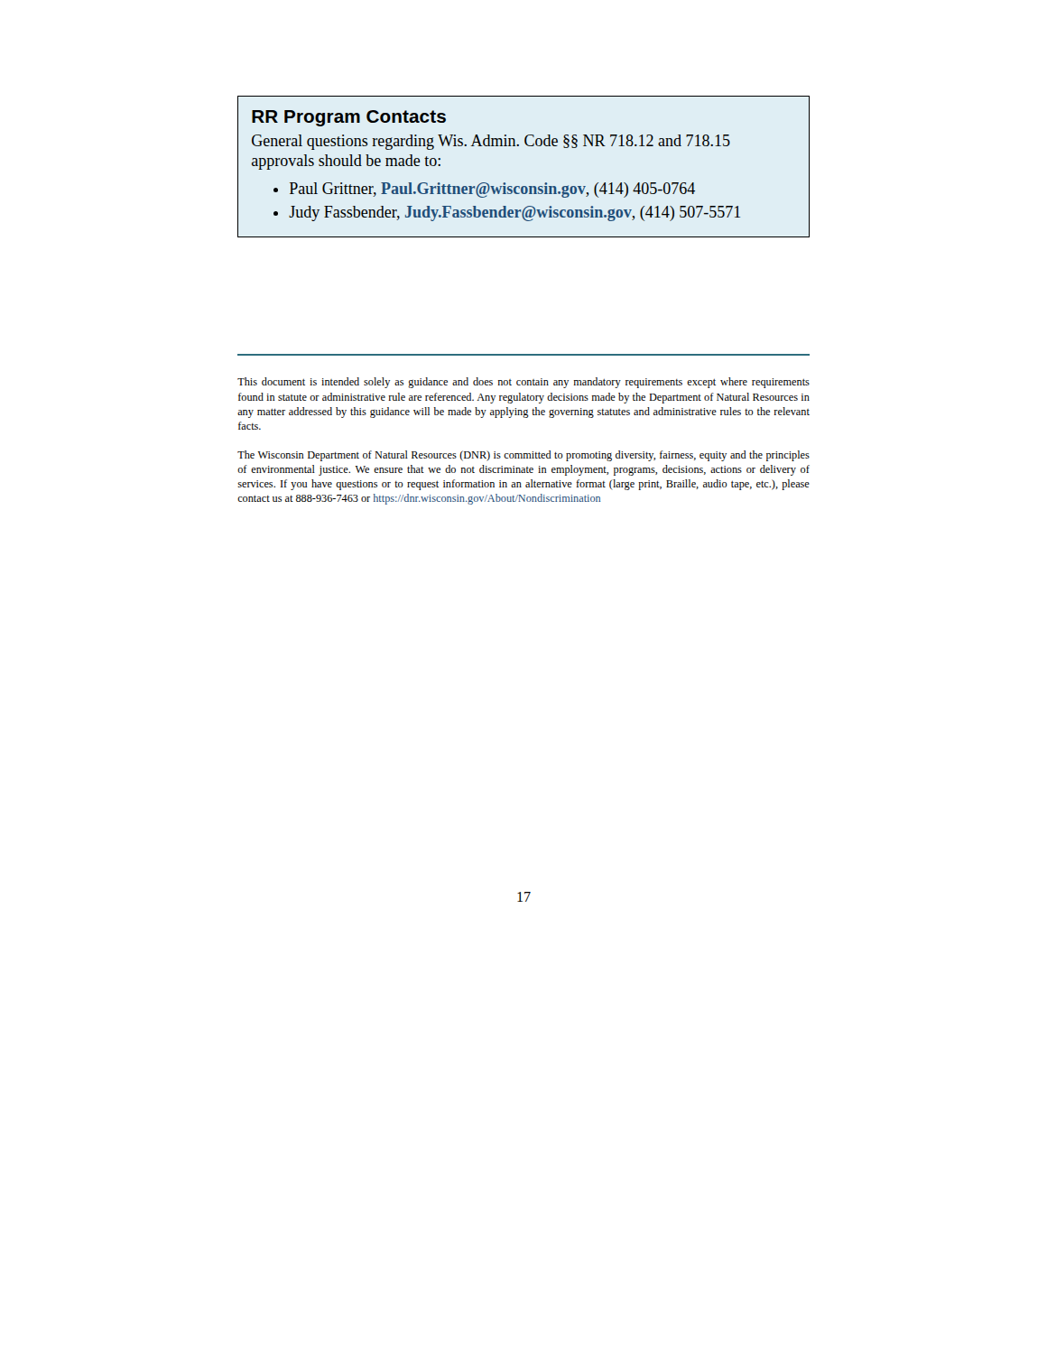RR Program Contacts
General questions regarding Wis. Admin. Code §§ NR 718.12 and 718.15 approvals should be made to:
Paul Grittner, Paul.Grittner@wisconsin.gov, (414) 405-0764
Judy Fassbender, Judy.Fassbender@wisconsin.gov, (414) 507-5571
This document is intended solely as guidance and does not contain any mandatory requirements except where requirements found in statute or administrative rule are referenced. Any regulatory decisions made by the Department of Natural Resources in any matter addressed by this guidance will be made by applying the governing statutes and administrative rules to the relevant facts.
The Wisconsin Department of Natural Resources (DNR) is committed to promoting diversity, fairness, equity and the principles of environmental justice. We ensure that we do not discriminate in employment, programs, decisions, actions or delivery of services. If you have questions or to request information in an alternative format (large print, Braille, audio tape, etc.), please contact us at 888-936-7463 or https://dnr.wisconsin.gov/About/Nondiscrimination
17